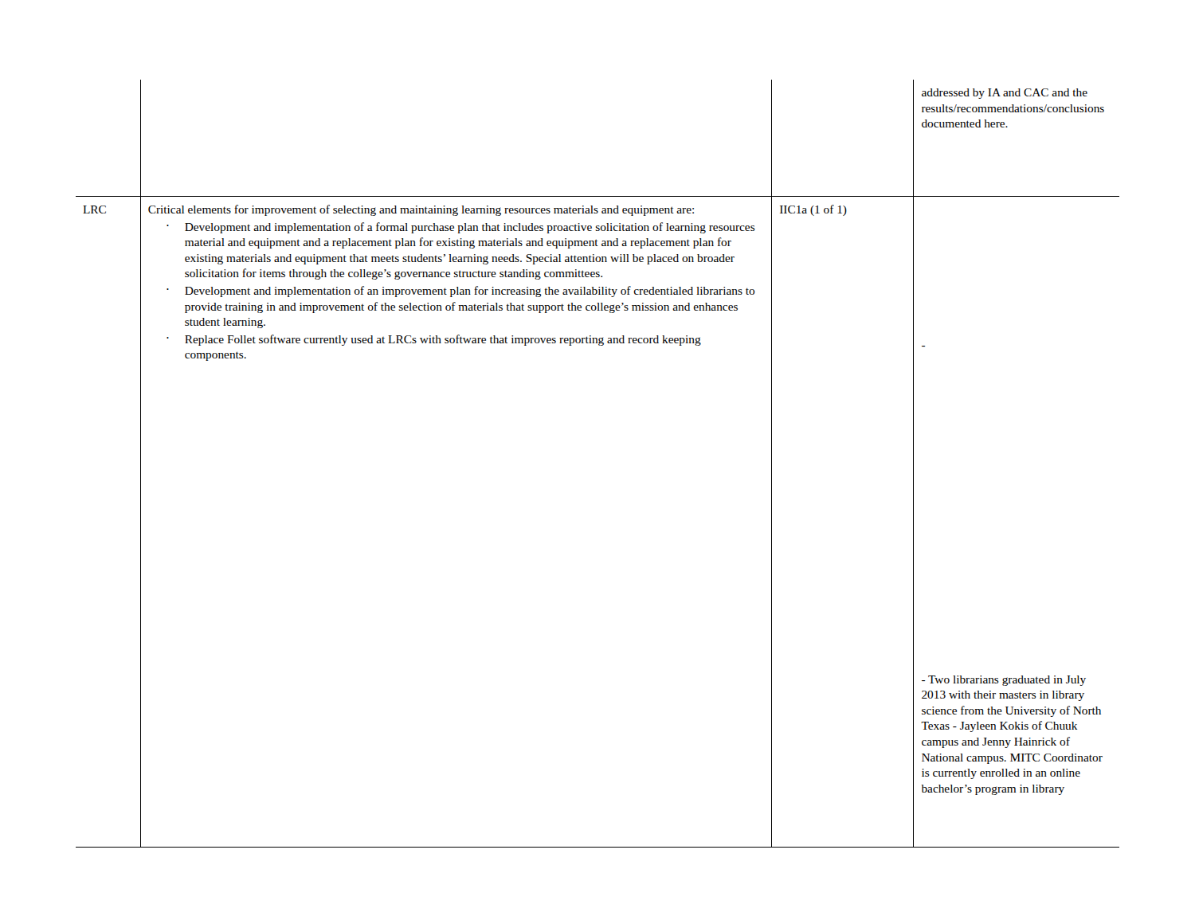| | | | addressed by IA and CAC and the results/recommendations/conclusions documented here. |
| LRC | Critical elements for improvement of selecting and maintaining learning resources materials and equipment are: Development and implementation of a formal purchase plan that includes proactive solicitation of learning resources material and equipment and a replacement plan for existing materials and equipment and a replacement plan for existing materials and equipment that meets students’ learning needs. Special attention will be placed on broader solicitation for items through the college’s governance structure standing committees. Development and implementation of an improvement plan for increasing the availability of credentialed librarians to provide training in and improvement of the selection of materials that support the college’s mission and enhances student learning. Replace Follet software currently used at LRCs with software that improves reporting and record keeping components. | IIC1a (1 of 1) | - - Two librarians graduated in July 2013 with their masters in library science from the University of North Texas - Jayleen Kokis of Chuuk campus and Jenny Hainrick of National campus. MITC Coordinator is currently enrolled in an online bachelor’s program in library |